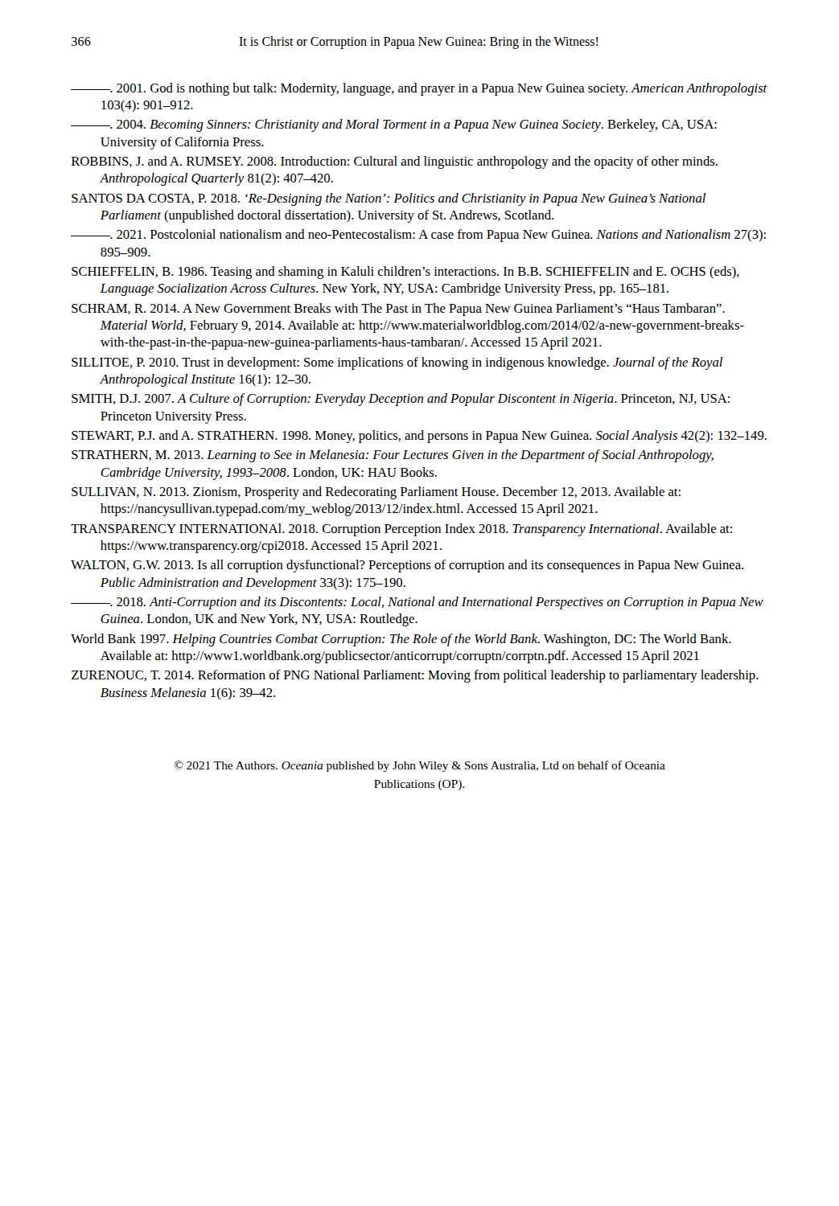366
It is Christ or Corruption in Papua New Guinea: Bring in the Witness!
———. 2001. God is nothing but talk: Modernity, language, and prayer in a Papua New Guinea society. American Anthropologist 103(4): 901–912.
———. 2004. Becoming Sinners: Christianity and Moral Torment in a Papua New Guinea Society. Berkeley, CA, USA: University of California Press.
ROBBINS, J. and A. RUMSEY. 2008. Introduction: Cultural and linguistic anthropology and the opacity of other minds. Anthropological Quarterly 81(2): 407–420.
SANTOS DA COSTA, P. 2018. ‘Re-Designing the Nation’: Politics and Christianity in Papua New Guinea’s National Parliament (unpublished doctoral dissertation). University of St. Andrews, Scotland.
———. 2021. Postcolonial nationalism and neo-Pentecostalism: A case from Papua New Guinea. Nations and Nationalism 27(3): 895–909.
SCHIEFFELIN, B. 1986. Teasing and shaming in Kaluli children’s interactions. In B.B. SCHIEFFELIN and E. OCHS (eds), Language Socialization Across Cultures. New York, NY, USA: Cambridge University Press, pp. 165–181.
SCHRAM, R. 2014. A New Government Breaks with The Past in The Papua New Guinea Parliament’s “Haus Tambaran”. Material World, February 9, 2014. Available at: http://www.materialworldblog.com/2014/02/a-new-government-breaks-with-the-past-in-the-papua-new-guinea-parliaments-haus-tambaran/. Accessed 15 April 2021.
SILLITOE, P. 2010. Trust in development: Some implications of knowing in indigenous knowledge. Journal of the Royal Anthropological Institute 16(1): 12–30.
SMITH, D.J. 2007. A Culture of Corruption: Everyday Deception and Popular Discontent in Nigeria. Princeton, NJ, USA: Princeton University Press.
STEWART, P.J. and A. STRATHERN. 1998. Money, politics, and persons in Papua New Guinea. Social Analysis 42(2): 132–149.
STRATHERN, M. 2013. Learning to See in Melanesia: Four Lectures Given in the Department of Social Anthropology, Cambridge University, 1993–2008. London, UK: HAU Books.
SULLIVAN, N. 2013. Zionism, Prosperity and Redecorating Parliament House. December 12, 2013. Available at: https://nancysullivan.typepad.com/my_weblog/2013/12/index.html. Accessed 15 April 2021.
TRANSPARENCY INTERNATIONAl. 2018. Corruption Perception Index 2018. Transparency International. Available at: https://www.transparency.org/cpi2018. Accessed 15 April 2021.
WALTON, G.W. 2013. Is all corruption dysfunctional? Perceptions of corruption and its consequences in Papua New Guinea. Public Administration and Development 33(3): 175–190.
———. 2018. Anti-Corruption and its Discontents: Local, National and International Perspectives on Corruption in Papua New Guinea. London, UK and New York, NY, USA: Routledge.
World Bank 1997. Helping Countries Combat Corruption: The Role of the World Bank. Washington, DC: The World Bank. Available at: http://www1.worldbank.org/publicsector/anticorrupt/corruptn/corrptn.pdf. Accessed 15 April 2021
ZURENOUC, T. 2014. Reformation of PNG National Parliament: Moving from political leadership to parliamentary leadership. Business Melanesia 1(6): 39–42.
© 2021 The Authors. Oceania published by John Wiley & Sons Australia, Ltd on behalf of Oceania Publications (OP).